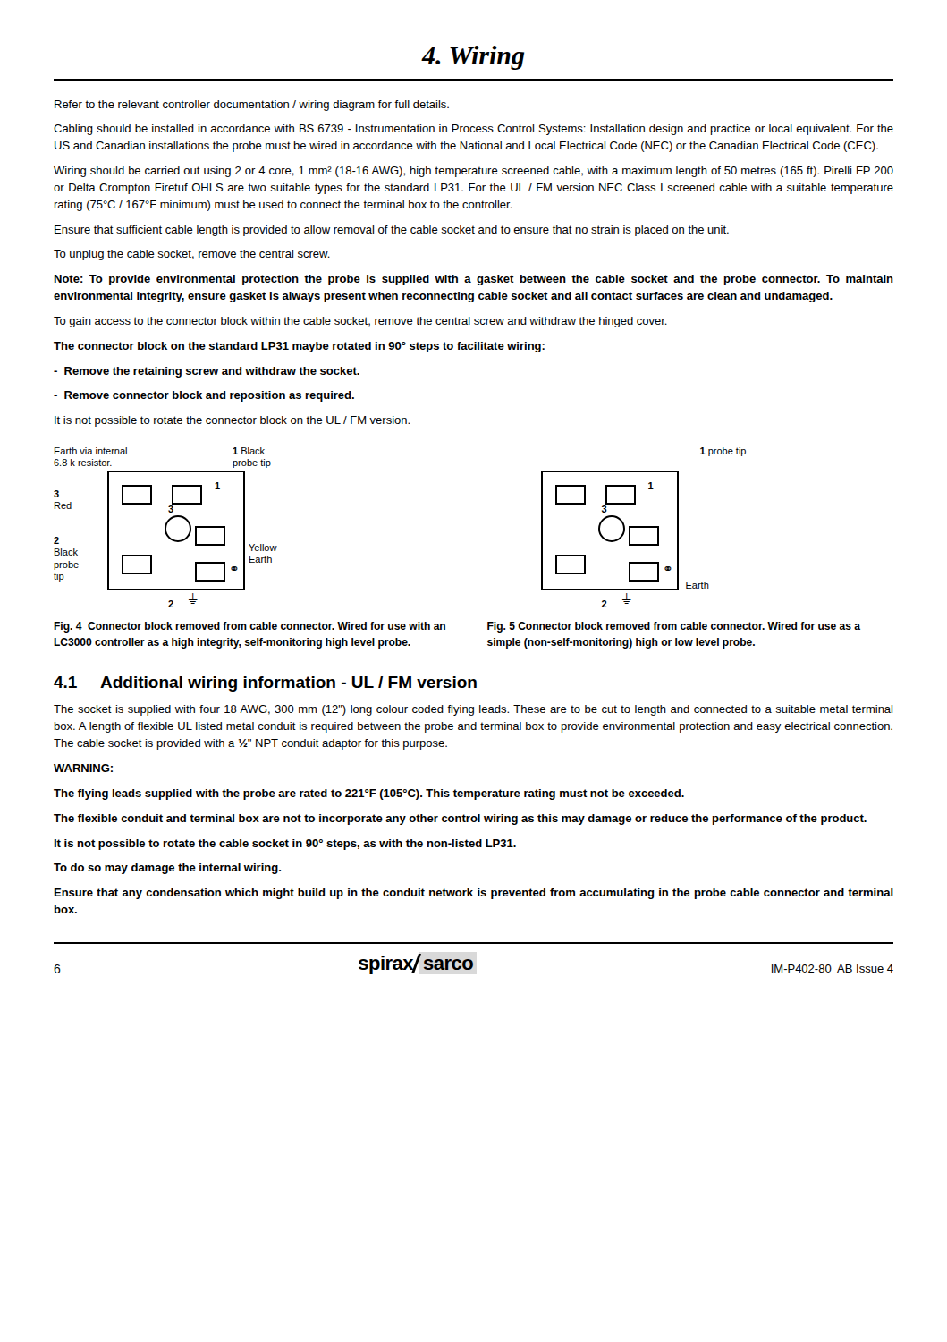4. Wiring
Refer to the relevant controller documentation / wiring diagram for full details.
Cabling should be installed in accordance with BS 6739 - Instrumentation in Process Control Systems: Installation design and practice or local equivalent. For the US and Canadian installations the probe must be wired in accordance with the National and Local Electrical Code (NEC) or the Canadian Electrical Code (CEC).
Wiring should be carried out using 2 or 4 core, 1 mm² (18-16 AWG), high temperature screened cable, with a maximum length of 50 metres (165 ft). Pirelli FP 200 or Delta Crompton Firetuf OHLS are two suitable types for the standard LP31. For the UL / FM version NEC Class I screened cable with a suitable temperature rating (75°C / 167°F minimum) must be used to connect the terminal box to the controller.
Ensure that sufficient cable length is provided to allow removal of the cable socket and to ensure that no strain is placed on the unit.
To unplug the cable socket, remove the central screw.
Note: To provide environmental protection the probe is supplied with a gasket between the cable socket and the probe connector. To maintain environmental integrity, ensure gasket is always present when reconnecting cable socket and all contact surfaces are clean and undamaged.
To gain access to the connector block within the cable socket, remove the central screw and withdraw the hinged cover.
The connector block on the standard LP31 maybe rotated in 90° steps to facilitate wiring:
- Remove the retaining screw and withdraw the socket.
- Remove connector block and reposition as required.
It is not possible to rotate the connector block on the UL / FM version.
Earth via internal
6.8 k resistor.
3
Red
2
Black
probe
tip
1 Black
probe tip
Yellow
Earth
1
2
3
⏚
⚭
Fig. 4 Connector block removed from cable connector. Wired for use with an LC3000 controller as a high integrity, self-monitoring high level probe.
1 probe tip
Earth
1
2
3
⏚
⚭
Fig. 5 Connector block removed from cable connector. Wired for use as a simple (non-self-monitoring) high or low level probe.
4.1 Additional wiring information - UL / FM version
The socket is supplied with four 18 AWG, 300 mm (12") long colour coded flying leads. These are to be cut to length and connected to a suitable metal terminal box. A length of flexible UL listed metal conduit is required between the probe and terminal box to provide environmental protection and easy electrical connection. The cable socket is provided with a ½" NPT conduit adaptor for this purpose.
WARNING:
The flying leads supplied with the probe are rated to 221°F (105°C). This temperature rating must not be exceeded.
The flexible conduit and terminal box are not to incorporate any other control wiring as this may damage or reduce the performance of the product.
It is not possible to rotate the cable socket in 90° steps, as with the non-listed LP31.
To do so may damage the internal wiring.
Ensure that any condensation which might build up in the conduit network is prevented from accumulating in the probe cable connector and terminal box.
6
spirax sarco
IM-P402-80 AB Issue 4